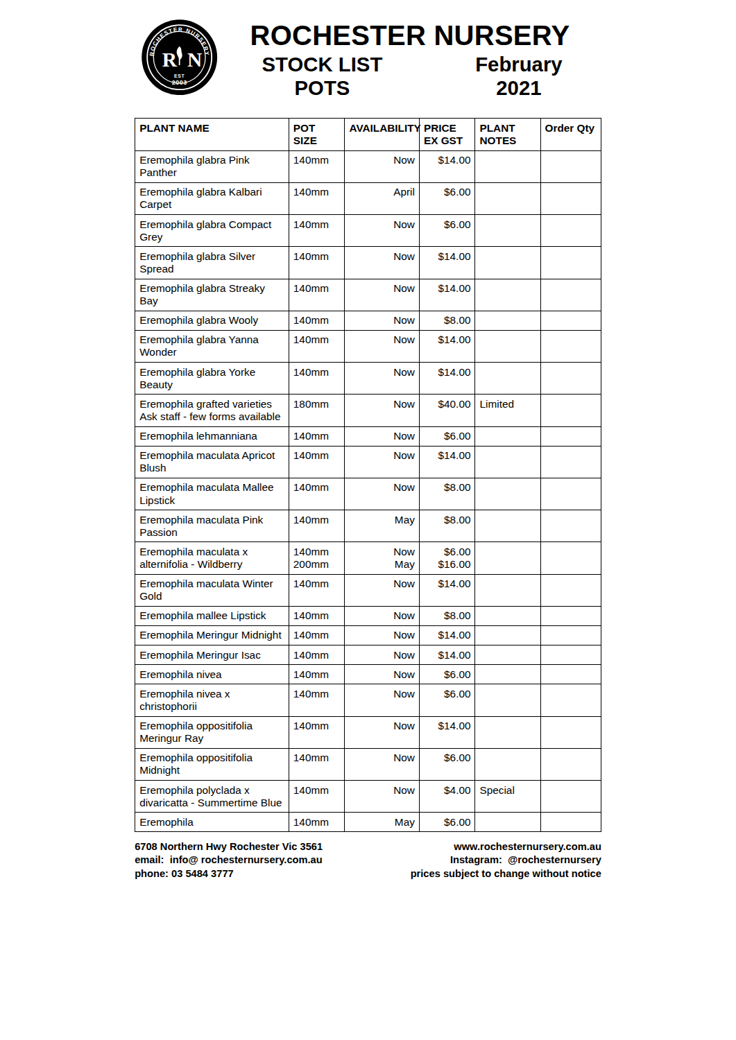ROCHESTER NURSERY R N EST 2003
ROCHESTER NURSERY
STOCK LIST POTS February 2021
| PLANT NAME | POT SIZE | AVAILABILITY | PRICE EX GST | PLANT NOTES | Order Qty |
| --- | --- | --- | --- | --- | --- |
| Eremophila glabra Pink Panther | 140mm | Now | $14.00 | | |
| Eremophila glabra Kalbari Carpet | 140mm | April | $6.00 | | |
| Eremophila glabra Compact Grey | 140mm | Now | $6.00 | | |
| Eremophila glabra Silver Spread | 140mm | Now | $14.00 | | |
| Eremophila glabra Streaky Bay | 140mm | Now | $14.00 | | |
| Eremophila glabra Wooly | 140mm | Now | $8.00 | | |
| Eremophila glabra Yanna Wonder | 140mm | Now | $14.00 | | |
| Eremophila glabra Yorke Beauty | 140mm | Now | $14.00 | | |
| Eremophila grafted varieties Ask staff - few forms available | 180mm | Now | $40.00 | Limited | |
| Eremophila lehmanniana | 140mm | Now | $6.00 | | |
| Eremophila maculata Apricot Blush | 140mm | Now | $14.00 | | |
| Eremophila maculata Mallee Lipstick | 140mm | Now | $8.00 | | |
| Eremophila maculata Pink Passion | 140mm | May | $8.00 | | |
| Eremophila maculata x alternifolia - Wildberry | 140mm 200mm | Now May | $6.00 $16.00 | | |
| Eremophila maculata Winter Gold | 140mm | Now | $14.00 | | |
| Eremophila mallee Lipstick | 140mm | Now | $8.00 | | |
| Eremophila Meringur Midnight | 140mm | Now | $14.00 | | |
| Eremophila Meringur Isac | 140mm | Now | $14.00 | | |
| Eremophila nivea | 140mm | Now | $6.00 | | |
| Eremophila nivea x christophorii | 140mm | Now | $6.00 | | |
| Eremophila oppositifolia Meringur Ray | 140mm | Now | $14.00 | | |
| Eremophila oppositifolia Midnight | 140mm | Now | $6.00 | | |
| Eremophila polyclada x divaricatta - Summertime Blue | 140mm | Now | $4.00 | Special | |
| Eremophila | 140mm | May | $6.00 | | |
6708 Northern Hwy Rochester Vic 3561
email: info@ rochesternursery.com.au
phone: 03 5484 3777
www.rochesternursery.com.au
Instagram: @rochesternursery
prices subject to change without notice